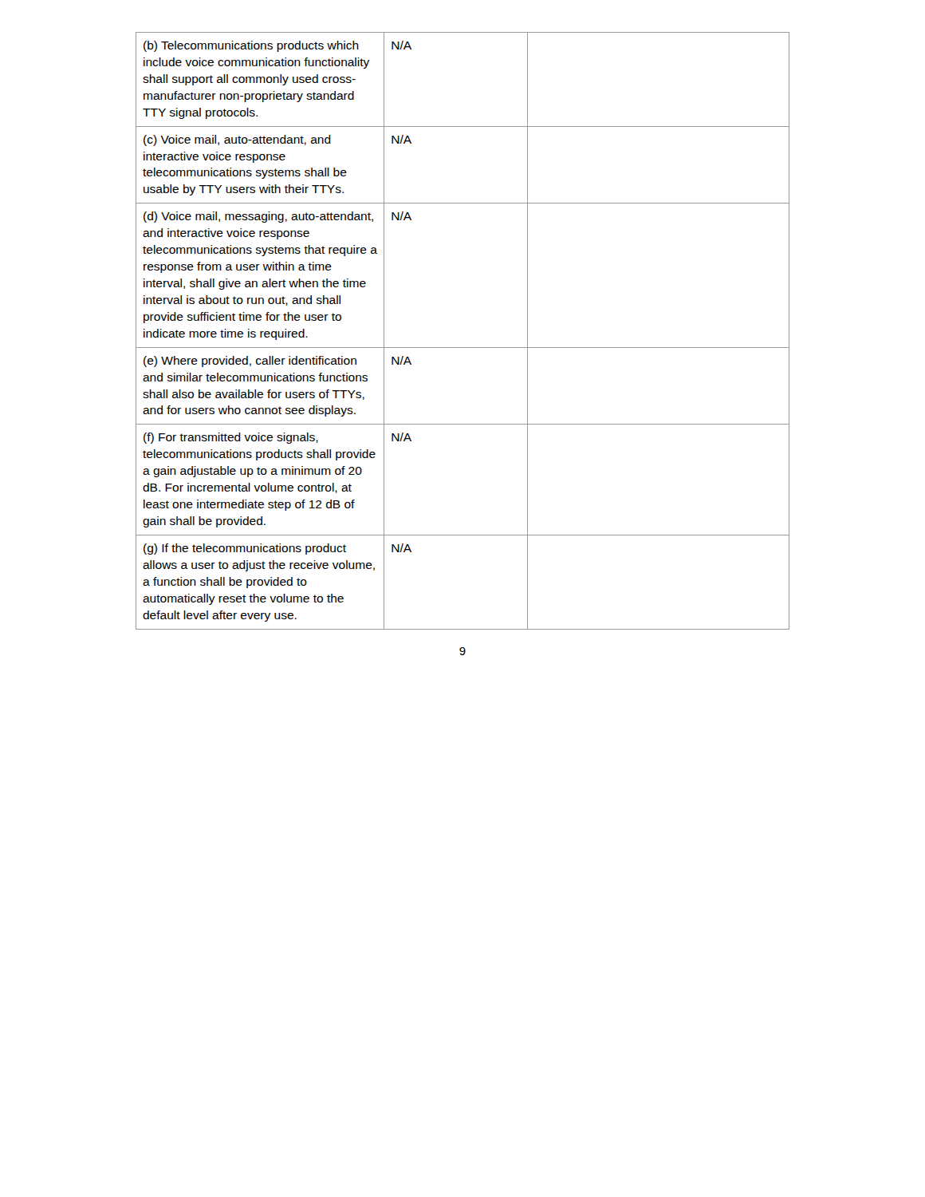| (b) Telecommunications products which include voice communication functionality shall support all commonly used cross-manufacturer non-proprietary standard TTY signal protocols. | N/A | |
| (c) Voice mail, auto-attendant, and interactive voice response telecommunications systems shall be usable by TTY users with their TTYs. | N/A | |
| (d) Voice mail, messaging, auto-attendant, and interactive voice response telecommunications systems that require a response from a user within a time interval, shall give an alert when the time interval is about to run out, and shall provide sufficient time for the user to indicate more time is required. | N/A | |
| (e) Where provided, caller identification and similar telecommunications functions shall also be available for users of TTYs, and for users who cannot see displays. | N/A | |
| (f) For transmitted voice signals, telecommunications products shall provide a gain adjustable up to a minimum of 20 dB. For incremental volume control, at least one intermediate step of 12 dB of gain shall be provided. | N/A | |
| (g) If the telecommunications product allows a user to adjust the receive volume, a function shall be provided to automatically reset the volume to the default level after every use. | N/A | |
9